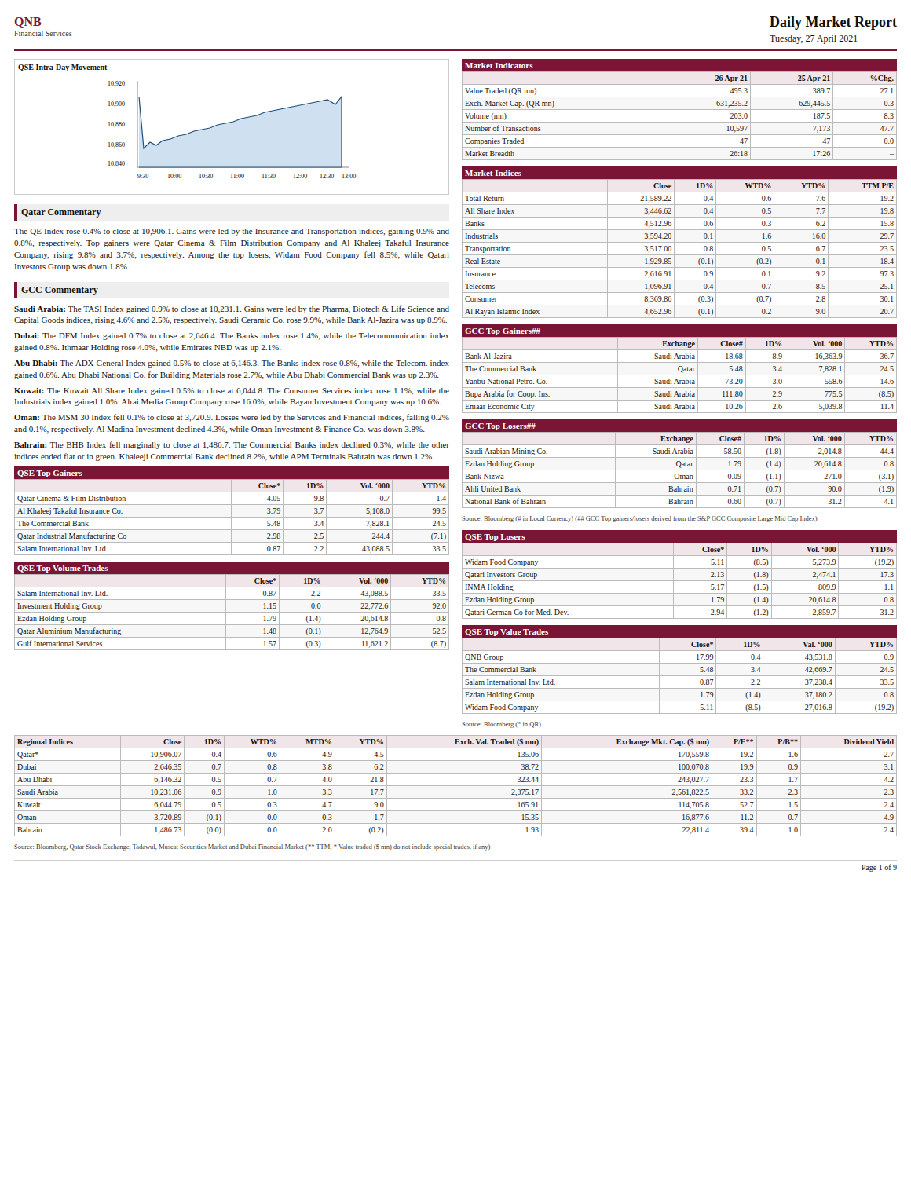QNB
Financial Services
Daily Market Report
Tuesday, 27 April 2021
QSE Intra-Day Movement
10,920 10,900 10,880 10,860 10,840 9:30 10:00 10:30 11:00 11:30 12:00 12:30 13:00
Qatar Commentary
The QE Index rose 0.4% to close at 10,906.1. Gains were led by the Insurance and Transportation indices, gaining 0.9% and 0.8%, respectively. Top gainers were Qatar Cinema & Film Distribution Company and Al Khaleej Takaful Insurance Company, rising 9.8% and 3.7%, respectively. Among the top losers, Widam Food Company fell 8.5%, while Qatari Investors Group was down 1.8%.
GCC Commentary
Saudi Arabia: The TASI Index gained 0.9% to close at 10,231.1. Gains were led by the Pharma, Biotech & Life Science and Capital Goods indices, rising 4.6% and 2.5%, respectively. Saudi Ceramic Co. rose 9.9%, while Bank Al-Jazira was up 8.9%.
Dubai: The DFM Index gained 0.7% to close at 2,646.4. The Banks index rose 1.4%, while the Telecommunication index gained 0.8%. Ithmaar Holding rose 4.0%, while Emirates NBD was up 2.1%.
Abu Dhabi: The ADX General Index gained 0.5% to close at 6,146.3. The Banks index rose 0.8%, while the Telecom. index gained 0.6%. Abu Dhabi National Co. for Building Materials rose 2.7%, while Abu Dhabi Commercial Bank was up 2.3%.
Kuwait: The Kuwait All Share Index gained 0.5% to close at 6,044.8. The Consumer Services index rose 1.1%, while the Industrials index gained 1.0%. Alrai Media Group Company rose 16.0%, while Bayan Investment Company was up 10.6%.
Oman: The MSM 30 Index fell 0.1% to close at 3,720.9. Losses were led by the Services and Financial indices, falling 0.2% and 0.1%, respectively. Al Madina Investment declined 4.3%, while Oman Investment & Finance Co. was down 3.8%.
Bahrain: The BHB Index fell marginally to close at 1,486.7. The Commercial Banks index declined 0.3%, while the other indices ended flat or in green. Khaleeji Commercial Bank declined 8.2%, while APM Terminals Bahrain was down 1.2%.
QSE Top Gainers
| | Close* | 1D% | Vol. ‘000 | YTD% |
| --- | --- | --- | --- | --- |
| Qatar Cinema & Film Distribution | 4.05 | 9.8 | 0.7 | 1.4 |
| Al Khaleej Takaful Insurance Co. | 3.79 | 3.7 | 5,108.0 | 99.5 |
| The Commercial Bank | 5.48 | 3.4 | 7,828.1 | 24.5 |
| Qatar Industrial Manufacturing Co | 2.98 | 2.5 | 244.4 | (7.1) |
| Salam International Inv. Ltd. | 0.87 | 2.2 | 43,088.5 | 33.5 |
QSE Top Volume Trades
| | Close* | 1D% | Vol. ‘000 | YTD% |
| --- | --- | --- | --- | --- |
| Salam International Inv. Ltd. | 0.87 | 2.2 | 43,088.5 | 33.5 |
| Investment Holding Group | 1.15 | 0.0 | 22,772.6 | 92.0 |
| Ezdan Holding Group | 1.79 | (1.4) | 20,614.8 | 0.8 |
| Qatar Aluminium Manufacturing | 1.48 | (0.1) | 12,764.9 | 52.5 |
| Gulf International Services | 1.57 | (0.3) | 11,621.2 | (8.7) |
Market Indicators
| | 26 Apr 21 | 25 Apr 21 | %Chg. |
| --- | --- | --- | --- |
| Value Traded (QR mn) | 495.3 | 389.7 | 27.1 |
| Exch. Market Cap. (QR mn) | 631,235.2 | 629,445.5 | 0.3 |
| Volume (mn) | 203.0 | 187.5 | 8.3 |
| Number of Transactions | 10,597 | 7,173 | 47.7 |
| Companies Traded | 47 | 47 | 0.0 |
| Market Breadth | 26:18 | 17:26 | – |
Market Indices
| | Close | 1D% | WTD% | YTD% | TTM P/E |
| --- | --- | --- | --- | --- | --- |
| Total Return | 21,589.22 | 0.4 | 0.6 | 7.6 | 19.2 |
| All Share Index | 3,446.62 | 0.4 | 0.5 | 7.7 | 19.8 |
| Banks | 4,512.96 | 0.6 | 0.3 | 6.2 | 15.8 |
| Industrials | 3,594.20 | 0.1 | 1.6 | 16.0 | 29.7 |
| Transportation | 3,517.00 | 0.8 | 0.5 | 6.7 | 23.5 |
| Real Estate | 1,929.85 | (0.1) | (0.2) | 0.1 | 18.4 |
| Insurance | 2,616.91 | 0.9 | 0.1 | 9.2 | 97.3 |
| Telecoms | 1,096.91 | 0.4 | 0.7 | 8.5 | 25.1 |
| Consumer | 8,369.86 | (0.3) | (0.7) | 2.8 | 30.1 |
| Al Rayan Islamic Index | 4,652.96 | (0.1) | 0.2 | 9.0 | 20.7 |
GCC Top Gainers##
| | Exchange | Close# | 1D% | Vol. ‘000 | YTD% |
| --- | --- | --- | --- | --- | --- |
| Bank Al-Jazira | Saudi Arabia | 18.68 | 8.9 | 16,363.9 | 36.7 |
| The Commercial Bank | Qatar | 5.48 | 3.4 | 7,828.1 | 24.5 |
| Yanbu National Petro. Co. | Saudi Arabia | 73.20 | 3.0 | 558.6 | 14.6 |
| Bupa Arabia for Coop. Ins. | Saudi Arabia | 111.80 | 2.9 | 775.5 | (8.5) |
| Emaar Economic City | Saudi Arabia | 10.26 | 2.6 | 5,039.8 | 11.4 |
GCC Top Losers##
| | Exchange | Close# | 1D% | Vol. ‘000 | YTD% |
| --- | --- | --- | --- | --- | --- |
| Saudi Arabian Mining Co. | Saudi Arabia | 58.50 | (1.8) | 2,014.8 | 44.4 |
| Ezdan Holding Group | Qatar | 1.79 | (1.4) | 20,614.8 | 0.8 |
| Bank Nizwa | Oman | 0.09 | (1.1) | 271.0 | (3.1) |
| Ahli United Bank | Bahrain | 0.71 | (0.7) | 90.0 | (1.9) |
| National Bank of Bahrain | Bahrain | 0.60 | (0.7) | 31.2 | 4.1 |
Source: Bloomberg (# in Local Currency) (## GCC Top gainers/losers derived from the S&P GCC Composite Large Mid Cap Index)
QSE Top Losers
| | Close* | 1D% | Vol. ‘000 | YTD% |
| --- | --- | --- | --- | --- |
| Widam Food Company | 5.11 | (8.5) | 5,273.9 | (19.2) |
| Qatari Investors Group | 2.13 | (1.8) | 2,474.1 | 17.3 |
| INMA Holding | 5.17 | (1.5) | 809.9 | 1.1 |
| Ezdan Holding Group | 1.79 | (1.4) | 20,614.8 | 0.8 |
| Qatari German Co for Med. Dev. | 2.94 | (1.2) | 2,859.7 | 31.2 |
QSE Top Value Trades
| | Close* | 1D% | Val. ‘000 | YTD% |
| --- | --- | --- | --- | --- |
| QNB Group | 17.99 | 0.4 | 43,531.8 | 0.9 |
| The Commercial Bank | 5.48 | 3.4 | 42,669.7 | 24.5 |
| Salam International Inv. Ltd. | 0.87 | 2.2 | 37,238.4 | 33.5 |
| Ezdan Holding Group | 1.79 | (1.4) | 37,180.2 | 0.8 |
| Widam Food Company | 5.11 | (8.5) | 27,016.8 | (19.2) |
Source: Bloomberg (* in QR)
| Regional Indices | Close | 1D% | WTD% | MTD% | YTD% | Exch. Val. Traded ($ mn) | Exchange Mkt. Cap. ($ mn) | P/E** | P/B** | Dividend Yield |
| --- | --- | --- | --- | --- | --- | --- | --- | --- | --- | --- |
| Qatar* | 10,906.07 | 0.4 | 0.6 | 4.9 | 4.5 | 135.06 | 170,559.8 | 19.2 | 1.6 | 2.7 |
| Dubai | 2,646.35 | 0.7 | 0.8 | 3.8 | 6.2 | 38.72 | 100,070.8 | 19.9 | 0.9 | 3.1 |
| Abu Dhabi | 6,146.32 | 0.5 | 0.7 | 4.0 | 21.8 | 323.44 | 243,027.7 | 23.3 | 1.7 | 4.2 |
| Saudi Arabia | 10,231.06 | 0.9 | 1.0 | 3.3 | 17.7 | 2,375.17 | 2,561,822.5 | 33.2 | 2.3 | 2.3 |
| Kuwait | 6,044.79 | 0.5 | 0.3 | 4.7 | 9.0 | 165.91 | 114,705.8 | 52.7 | 1.5 | 2.4 |
| Oman | 3,720.89 | (0.1) | 0.0 | 0.3 | 1.7 | 15.35 | 16,877.6 | 11.2 | 0.7 | 4.9 |
| Bahrain | 1,486.73 | (0.0) | 0.0 | 2.0 | (0.2) | 1.93 | 22,811.4 | 39.4 | 1.0 | 2.4 |
Source: Bloomberg, Qatar Stock Exchange, Tadawul, Muscat Securities Market and Dubai Financial Market (** TTM; * Value traded ($ mn) do not include special trades, if any)
Page 1 of 9